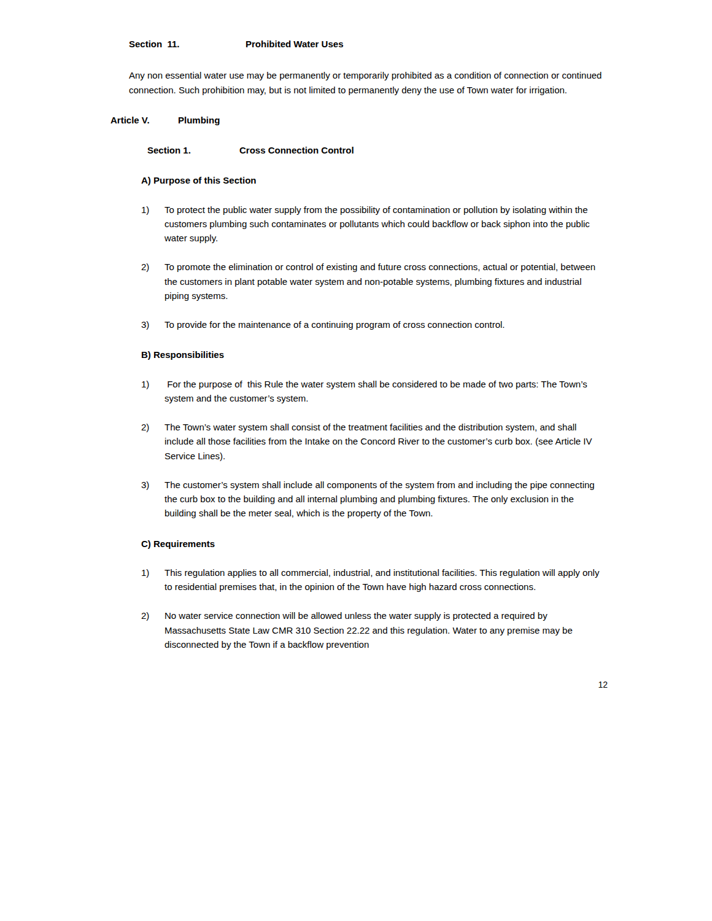Section 11. Prohibited Water Uses
Any non essential water use may be permanently or temporarily prohibited as a condition of connection or continued connection. Such prohibition may, but is not limited to permanently deny the use of Town water for irrigation.
Article V. Plumbing
Section 1. Cross Connection Control
A) Purpose of this Section
1) To protect the public water supply from the possibility of contamination or pollution by isolating within the customers plumbing such contaminates or pollutants which could backflow or back siphon into the public water supply.
2) To promote the elimination or control of existing and future cross connections, actual or potential, between the customers in plant potable water system and non-potable systems, plumbing fixtures and industrial piping systems.
3) To provide for the maintenance of a continuing program of cross connection control.
B) Responsibilities
1) For the purpose of this Rule the water system shall be considered to be made of two parts: The Town’s system and the customer’s system.
2) The Town’s water system shall consist of the treatment facilities and the distribution system, and shall include all those facilities from the Intake on the Concord River to the customer’s curb box. (see Article IV Service Lines).
3) The customer’s system shall include all components of the system from and including the pipe connecting the curb box to the building and all internal plumbing and plumbing fixtures. The only exclusion in the building shall be the meter seal, which is the property of the Town.
C) Requirements
1) This regulation applies to all commercial, industrial, and institutional facilities. This regulation will apply only to residential premises that, in the opinion of the Town have high hazard cross connections.
2) No water service connection will be allowed unless the water supply is protected a required by Massachusetts State Law CMR 310 Section 22.22 and this regulation. Water to any premise may be disconnected by the Town if a backflow prevention
12